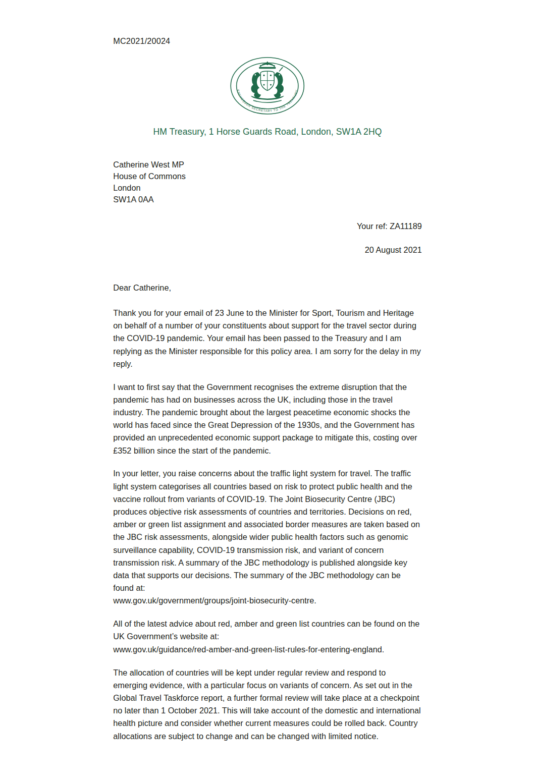MC2021/20024
EXCHEQUER SECRETARY TO THE TREASURY
HM Treasury, 1 Horse Guards Road, London, SW1A 2HQ
Catherine West MP
House of Commons
London
SW1A 0AA
Your ref: ZA11189
20 August 2021
Dear Catherine,
Thank you for your email of 23 June to the Minister for Sport, Tourism and Heritage on behalf of a number of your constituents about support for the travel sector during the COVID-19 pandemic. Your email has been passed to the Treasury and I am replying as the Minister responsible for this policy area. I am sorry for the delay in my reply.
I want to first say that the Government recognises the extreme disruption that the pandemic has had on businesses across the UK, including those in the travel industry. The pandemic brought about the largest peacetime economic shocks the world has faced since the Great Depression of the 1930s, and the Government has provided an unprecedented economic support package to mitigate this, costing over £352 billion since the start of the pandemic.
In your letter, you raise concerns about the traffic light system for travel. The traffic light system categorises all countries based on risk to protect public health and the vaccine rollout from variants of COVID-19. The Joint Biosecurity Centre (JBC) produces objective risk assessments of countries and territories. Decisions on red, amber or green list assignment and associated border measures are taken based on the JBC risk assessments, alongside wider public health factors such as genomic surveillance capability, COVID-19 transmission risk, and variant of concern transmission risk. A summary of the JBC methodology is published alongside key data that supports our decisions. The summary of the JBC methodology can be found at:
www.gov.uk/government/groups/joint-biosecurity-centre.
All of the latest advice about red, amber and green list countries can be found on the UK Government’s website at:
www.gov.uk/guidance/red-amber-and-green-list-rules-for-entering-england.
The allocation of countries will be kept under regular review and respond to emerging evidence, with a particular focus on variants of concern. As set out in the Global Travel Taskforce report, a further formal review will take place at a checkpoint no later than 1 October 2021. This will take account of the domestic and international health picture and consider whether current measures could be rolled back. Country allocations are subject to change and can be changed with limited notice.